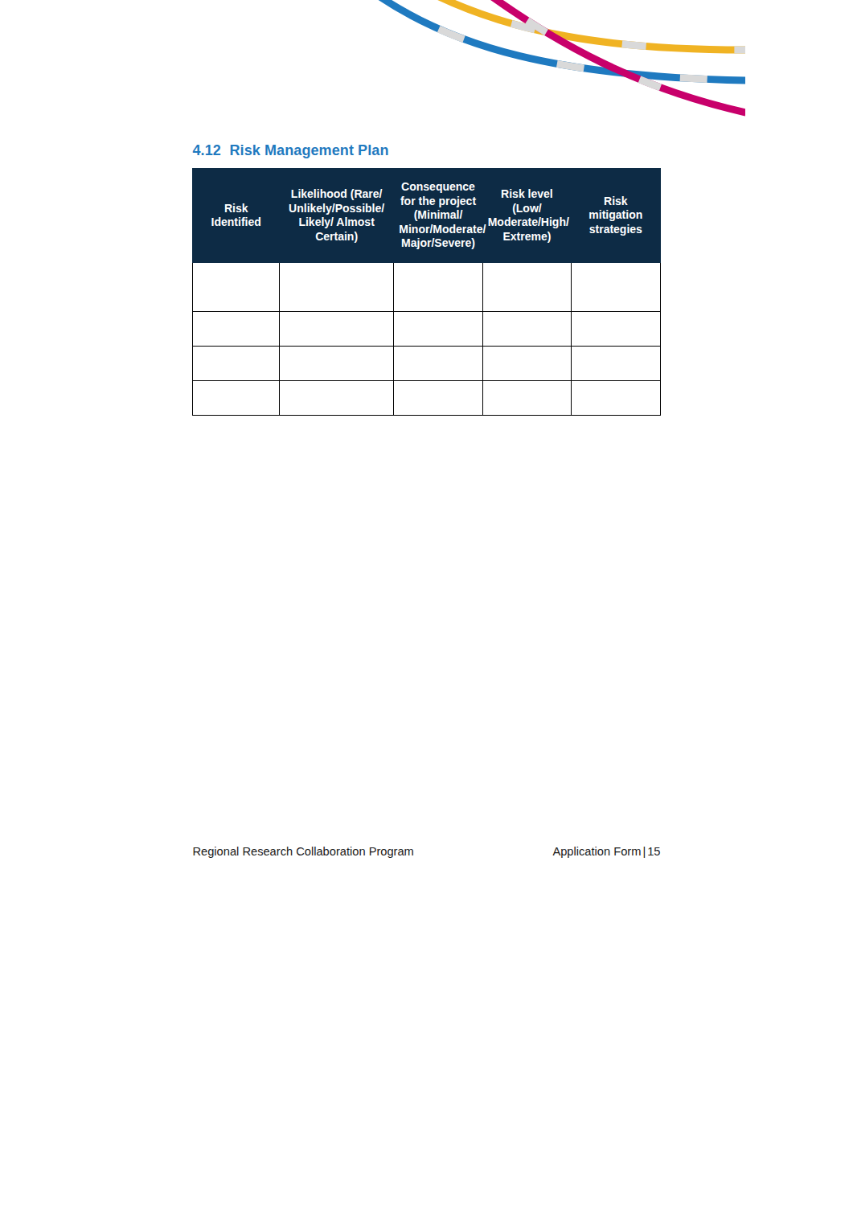4.12 Risk Management Plan
| Risk Identified | Likelihood (Rare/ Unlikely/Possible/ Likely/ Almost Certain) | Consequence for the project (Minimal/ Minor/Moderate/ Major/Severe) | Risk level (Low/ Moderate/High/ Extreme) | Risk mitigation strategies |
| --- | --- | --- | --- | --- |
Regional Research Collaboration Program
Application Form|15